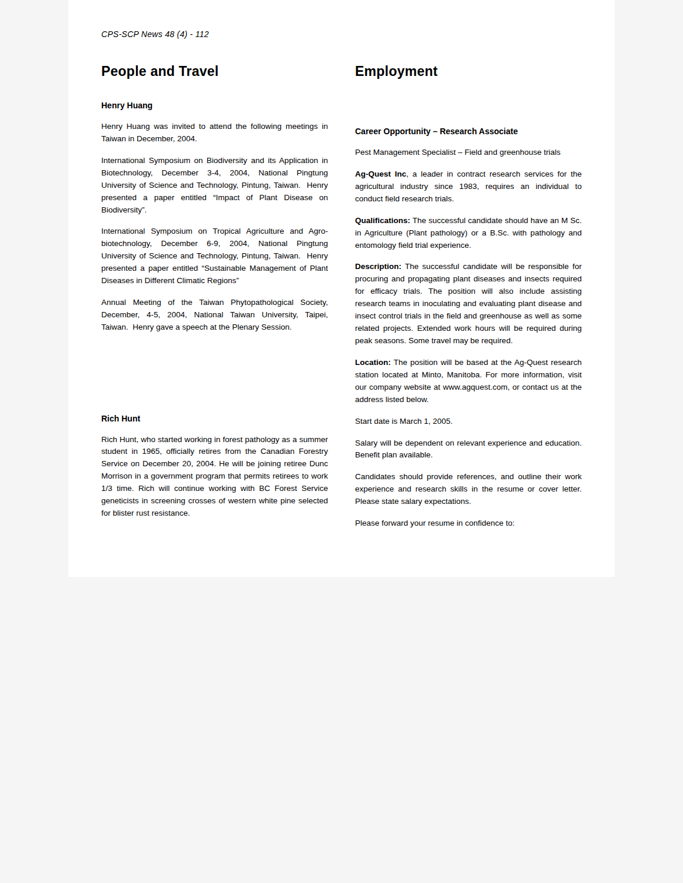CPS-SCP News 48 (4) - 112
People and Travel
Henry Huang
Henry Huang was invited to attend the following meetings in Taiwan in December, 2004.
International Symposium on Biodiversity and its Application in Biotechnology, December 3-4, 2004, National Pingtung University of Science and Technology, Pintung, Taiwan. Henry presented a paper entitled “Impact of Plant Disease on Biodiversity”.
International Symposium on Tropical Agriculture and Agro-biotechnology, December 6-9, 2004, National Pingtung University of Science and Technology, Pintung, Taiwan. Henry presented a paper entitled “Sustainable Management of Plant Diseases in Different Climatic Regions”
Annual Meeting of the Taiwan Phytopathological Society, December, 4-5, 2004, National Taiwan University, Taipei, Taiwan. Henry gave a speech at the Plenary Session.
Rich Hunt
Rich Hunt, who started working in forest pathology as a summer student in 1965, officially retires from the Canadian Forestry Service on December 20, 2004. He will be joining retiree Dunc Morrison in a government program that permits retirees to work 1/3 time. Rich will continue working with BC Forest Service geneticists in screening crosses of western white pine selected for blister rust resistance.
Employment
Career Opportunity – Research Associate
Pest Management Specialist – Field and greenhouse trials
Ag-Quest Inc, a leader in contract research services for the agricultural industry since 1983, requires an individual to conduct field research trials.
Qualifications: The successful candidate should have an M Sc. in Agriculture (Plant pathology) or a B.Sc. with pathology and entomology field trial experience.
Description: The successful candidate will be responsible for procuring and propagating plant diseases and insects required for efficacy trials. The position will also include assisting research teams in inoculating and evaluating plant disease and insect control trials in the field and greenhouse as well as some related projects. Extended work hours will be required during peak seasons. Some travel may be required.
Location: The position will be based at the Ag-Quest research station located at Minto, Manitoba. For more information, visit our company website at www.agquest.com, or contact us at the address listed below.
Start date is March 1, 2005.
Salary will be dependent on relevant experience and education. Benefit plan available.
Candidates should provide references, and outline their work experience and research skills in the resume or cover letter. Please state salary expectations.
Please forward your resume in confidence to: